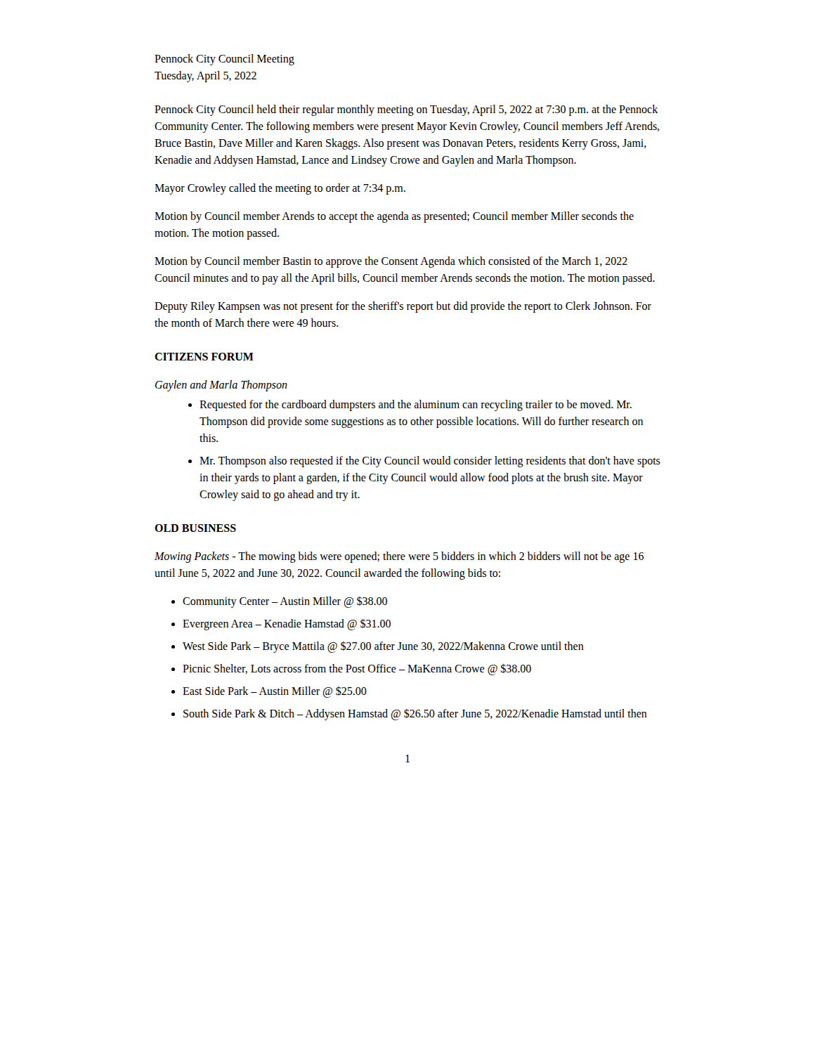Pennock City Council Meeting
Tuesday, April 5, 2022
Pennock City Council held their regular monthly meeting on Tuesday, April 5, 2022 at 7:30 p.m. at the Pennock Community Center. The following members were present Mayor Kevin Crowley, Council members Jeff Arends, Bruce Bastin, Dave Miller and Karen Skaggs. Also present was Donavan Peters, residents Kerry Gross, Jami, Kenadie and Addysen Hamstad, Lance and Lindsey Crowe and Gaylen and Marla Thompson.
Mayor Crowley called the meeting to order at 7:34 p.m.
Motion by Council member Arends to accept the agenda as presented; Council member Miller seconds the motion. The motion passed.
Motion by Council member Bastin to approve the Consent Agenda which consisted of the March 1, 2022 Council minutes and to pay all the April bills, Council member Arends seconds the motion. The motion passed.
Deputy Riley Kampsen was not present for the sheriff's report but did provide the report to Clerk Johnson. For the month of March there were 49 hours.
Citizens Forum
Gaylen and Marla Thompson
Requested for the cardboard dumpsters and the aluminum can recycling trailer to be moved. Mr. Thompson did provide some suggestions as to other possible locations. Will do further research on this.
Mr. Thompson also requested if the City Council would consider letting residents that don't have spots in their yards to plant a garden, if the City Council would allow food plots at the brush site. Mayor Crowley said to go ahead and try it.
Old Business
Mowing Packets - The mowing bids were opened; there were 5 bidders in which 2 bidders will not be age 16 until June 5, 2022 and June 30, 2022. Council awarded the following bids to:
Community Center – Austin Miller @ $38.00
Evergreen Area – Kenadie Hamstad @ $31.00
West Side Park – Bryce Mattila @ $27.00 after June 30, 2022/Makenna Crowe until then
Picnic Shelter, Lots across from the Post Office – MaKenna Crowe @ $38.00
East Side Park – Austin Miller @ $25.00
South Side Park & Ditch – Addysen Hamstad @ $26.50 after June 5, 2022/Kenadie Hamstad until then
1